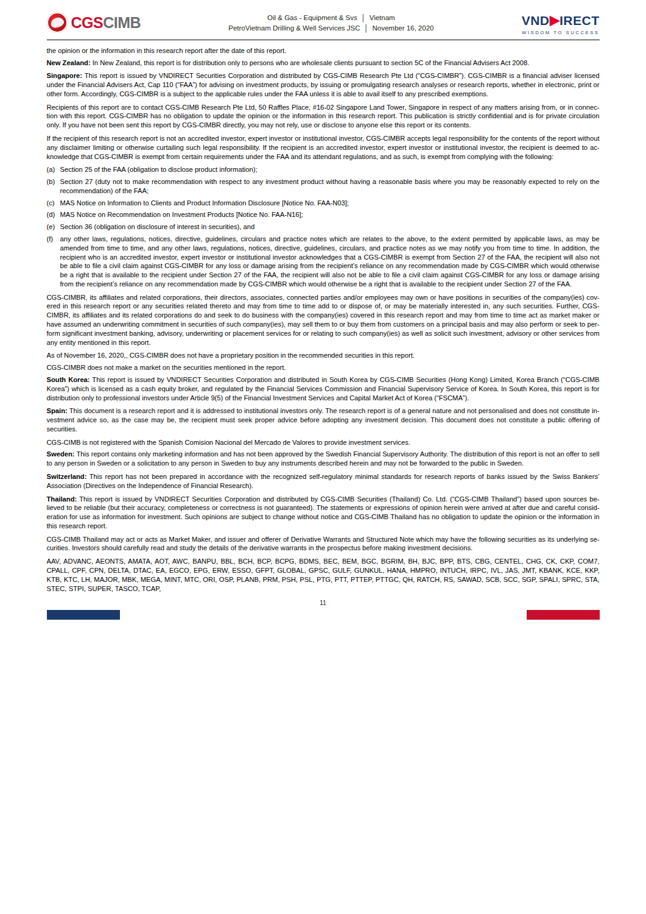CGS CIMB
Oil & Gas - Equipment & Svs │ Vietnam
PetroVietnam Drilling & Well Services JSC │ November 16, 2020
VND▶IRECT
WISDOM TO SUCCESS
the opinion or the information in this research report after the date of this report.
New Zealand: In New Zealand, this report is for distribution only to persons who are wholesale clients pursuant to section 5C of the Financial Advisers Act 2008.
Singapore: This report is issued by VNDIRECT Securities Corporation and distributed by CGS-CIMB Research Pte Ltd (“CGS-CIMBR”). CGS-CIMBR is a financial adviser licensed under the Financial Advisers Act, Cap 110 (“FAA”) for advising on investment products, by issuing or promulgating research analyses or research reports, whether in electronic, print or other form. Accordingly, CGS-CIMBR is a subject to the applicable rules under the FAA unless it is able to avail itself to any prescribed exemptions.
Recipients of this report are to contact CGS-CIMB Research Pte Ltd, 50 Raffles Place, #16-02 Singapore Land Tower, Singapore in respect of any matters arising from, or in connection with this report. CGS-CIMBR has no obligation to update the opinion or the information in this research report. This publication is strictly confidential and is for private circulation only. If you have not been sent this report by CGS-CIMBR directly, you may not rely, use or disclose to anyone else this report or its contents.
If the recipient of this research report is not an accredited investor, expert investor or institutional investor, CGS-CIMBR accepts legal responsibility for the contents of the report without any disclaimer limiting or otherwise curtailing such legal responsibility. If the recipient is an accredited investor, expert investor or institutional investor, the recipient is deemed to acknowledge that CGS-CIMBR is exempt from certain requirements under the FAA and its attendant regulations, and as such, is exempt from complying with the following:
(a) Section 25 of the FAA (obligation to disclose product information);
(b) Section 27 (duty not to make recommendation with respect to any investment product without having a reasonable basis where you may be reasonably expected to rely on the recommendation) of the FAA;
(c) MAS Notice on Information to Clients and Product Information Disclosure [Notice No. FAA-N03];
(d) MAS Notice on Recommendation on Investment Products [Notice No. FAA-N16];
(e) Section 36 (obligation on disclosure of interest in securities), and
(f) any other laws, regulations, notices, directive, guidelines, circulars and practice notes which are relates to the above, to the extent permitted by applicable laws, as may be amended from time to time, and any other laws, regulations, notices, directive, guidelines, circulars, and practice notes as we may notify you from time to time. In addition, the recipient who is an accredited investor, expert investor or institutional investor acknowledges that a CGS-CIMBR is exempt from Section 27 of the FAA, the recipient will also not be able to file a civil claim against CGS-CIMBR for any loss or damage arising from the recipient’s reliance on any recommendation made by CGS-CIMBR which would otherwise be a right that is available to the recipient under Section 27 of the FAA, the recipient will also not be able to file a civil claim against CGS-CIMBR for any loss or damage arising from the recipient’s reliance on any recommendation made by CGS-CIMBR which would otherwise be a right that is available to the recipient under Section 27 of the FAA.
CGS-CIMBR, its affiliates and related corporations, their directors, associates, connected parties and/or employees may own or have positions in securities of the company(ies) covered in this research report or any securities related thereto and may from time to time add to or dispose of, or may be materially interested in, any such securities. Further, CGS-CIMBR, its affiliates and its related corporations do and seek to do business with the company(ies) covered in this research report and may from time to time act as market maker or have assumed an underwriting commitment in securities of such company(ies), may sell them to or buy them from customers on a principal basis and may also perform or seek to perform significant investment banking, advisory, underwriting or placement services for or relating to such company(ies) as well as solicit such investment, advisory or other services from any entity mentioned in this report.
As of November 16, 2020,, CGS-CIMBR does not have a proprietary position in the recommended securities in this report.
CGS-CIMBR does not make a market on the securities mentioned in the report.
South Korea: This report is issued by VNDIRECT Securities Corporation and distributed in South Korea by CGS-CIMB Securities (Hong Kong) Limited, Korea Branch (“CGS-CIMB Korea”) which is licensed as a cash equity broker, and regulated by the Financial Services Commission and Financial Supervisory Service of Korea. In South Korea, this report is for distribution only to professional investors under Article 9(5) of the Financial Investment Services and Capital Market Act of Korea (“FSCMA”).
Spain: This document is a research report and it is addressed to institutional investors only. The research report is of a general nature and not personalised and does not constitute investment advice so, as the case may be, the recipient must seek proper advice before adopting any investment decision. This document does not constitute a public offering of securities.
CGS-CIMB is not registered with the Spanish Comision Nacional del Mercado de Valores to provide investment services.
Sweden: This report contains only marketing information and has not been approved by the Swedish Financial Supervisory Authority. The distribution of this report is not an offer to sell to any person in Sweden or a solicitation to any person in Sweden to buy any instruments described herein and may not be forwarded to the public in Sweden.
Switzerland: This report has not been prepared in accordance with the recognized self-regulatory minimal standards for research reports of banks issued by the Swiss Bankers’ Association (Directives on the Independence of Financial Research).
Thailand: This report is issued by VNDIRECT Securities Corporation and distributed by CGS-CIMB Securities (Thailand) Co. Ltd. (“CGS-CIMB Thailand”) based upon sources believed to be reliable (but their accuracy, completeness or correctness is not guaranteed). The statements or expressions of opinion herein were arrived at after due and careful consideration for use as information for investment. Such opinions are subject to change without notice and CGS-CIMB Thailand has no obligation to update the opinion or the information in this research report.
CGS-CIMB Thailand may act or acts as Market Maker, and issuer and offerer of Derivative Warrants and Structured Note which may have the following securities as its underlying securities. Investors should carefully read and study the details of the derivative warrants in the prospectus before making investment decisions.
AAV, ADVANC, AEONTS, AMATA, AOT, AWC, BANPU, BBL, BCH, BCP, BCPG, BDMS, BEC, BEM, BGC, BGRIM, BH, BJC, BPP, BTS, CBG, CENTEL, CHG, CK, CKP, COM7, CPALL, CPF, CPN, DELTA, DTAC, EA, EGCO, EPG, ERW, ESSO, GFPT, GLOBAL, GPSC, GULF, GUNKUL, HANA, HMPRO, INTUCH, IRPC, IVL, JAS, JMT, KBANK, KCE, KKP, KTB, KTC, LH, MAJOR, MBK, MEGA, MINT, MTC, ORI, OSP, PLANB, PRM, PSH, PSL, PTG, PTT, PTTEP, PTTGC, QH, RATCH, RS, SAWAD, SCB, SCC, SGP, SPALI, SPRC, STA, STEC, STPI, SUPER, TASCO, TCAP,
11